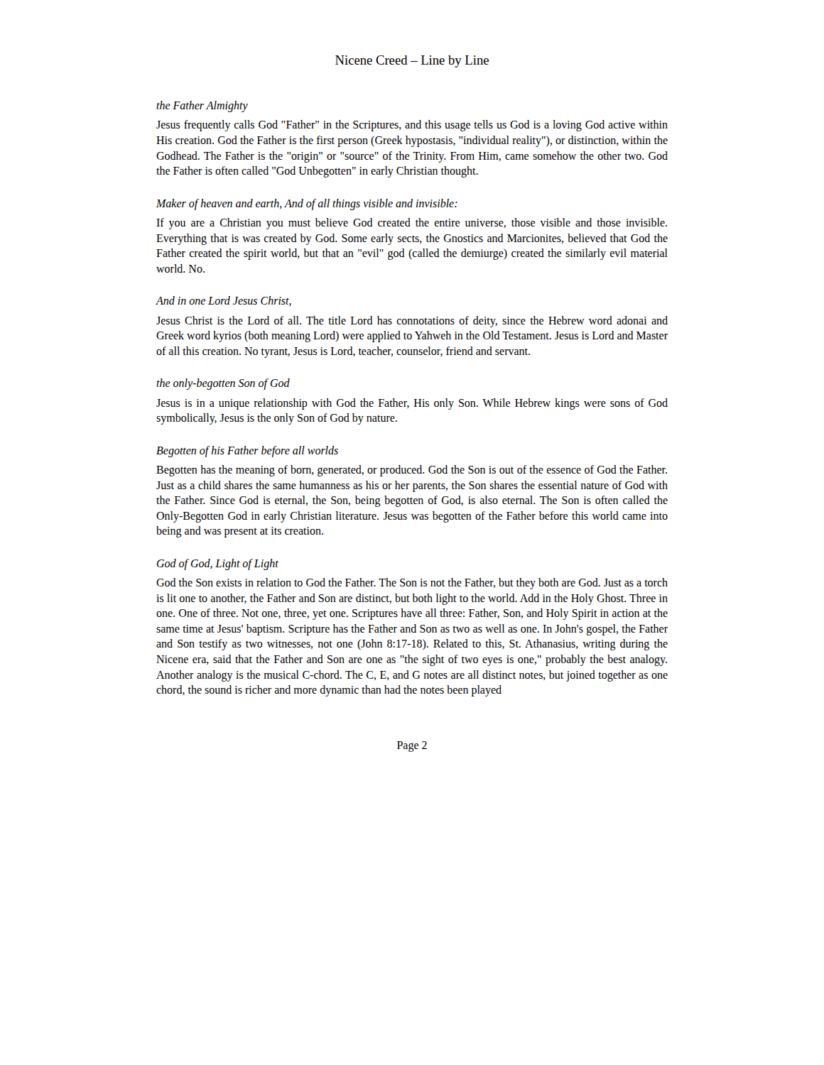Nicene Creed – Line by Line
the Father Almighty
Jesus frequently calls God "Father" in the Scriptures, and this usage tells us God is a loving God active within His creation. God the Father is the first person (Greek hypostasis, "individual reality"), or distinction, within the Godhead. The Father is the "origin" or "source" of the Trinity. From Him, came somehow the other two. God the Father is often called "God Unbegotten" in early Christian thought.
Maker of heaven and earth, And of all things visible and invisible:
If you are a Christian you must believe God created the entire universe, those visible and those invisible. Everything that is was created by God. Some early sects, the Gnostics and Marcionites, believed that God the Father created the spirit world, but that an "evil" god (called the demiurge) created the similarly evil material world. No.
And in one Lord Jesus Christ,
Jesus Christ is the Lord of all. The title Lord has connotations of deity, since the Hebrew word adonai and Greek word kyrios (both meaning Lord) were applied to Yahweh in the Old Testament. Jesus is Lord and Master of all this creation. No tyrant, Jesus is Lord, teacher, counselor, friend and servant.
the only-begotten Son of God
Jesus is in a unique relationship with God the Father, His only Son. While Hebrew kings were sons of God symbolically, Jesus is the only Son of God by nature.
Begotten of his Father before all worlds
Begotten has the meaning of born, generated, or produced. God the Son is out of the essence of God the Father. Just as a child shares the same humanness as his or her parents, the Son shares the essential nature of God with the Father. Since God is eternal, the Son, being begotten of God, is also eternal. The Son is often called the Only-Begotten God in early Christian literature. Jesus was begotten of the Father before this world came into being and was present at its creation.
God of God, Light of Light
God the Son exists in relation to God the Father. The Son is not the Father, but they both are God. Just as a torch is lit one to another, the Father and Son are distinct, but both light to the world. Add in the Holy Ghost. Three in one. One of three. Not one, three, yet one. Scriptures have all three: Father, Son, and Holy Spirit in action at the same time at Jesus' baptism. Scripture has the Father and Son as two as well as one. In John's gospel, the Father and Son testify as two witnesses, not one (John 8:17-18). Related to this, St. Athanasius, writing during the Nicene era, said that the Father and Son are one as "the sight of two eyes is one," probably the best analogy. Another analogy is the musical C-chord. The C, E, and G notes are all distinct notes, but joined together as one chord, the sound is richer and more dynamic than had the notes been played
Page 2